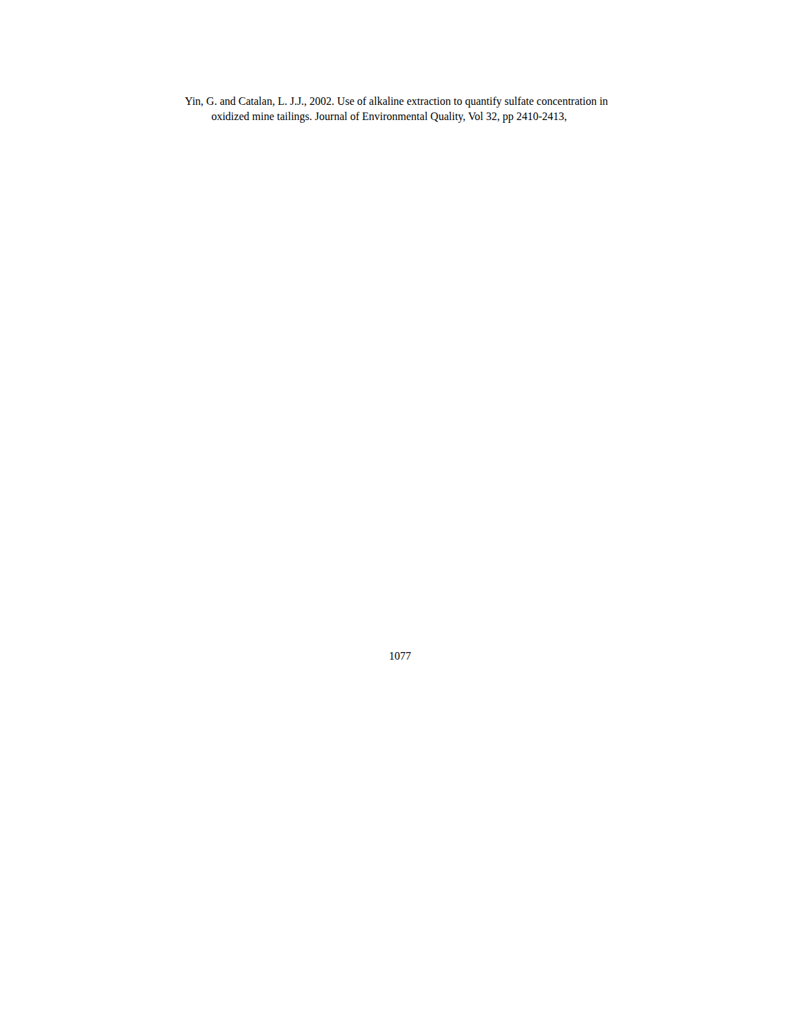Yin, G. and Catalan, L. J.J., 2002. Use of alkaline extraction to quantify sulfate concentration in oxidized mine tailings. Journal of Environmental Quality, Vol 32, pp 2410-2413,
1077